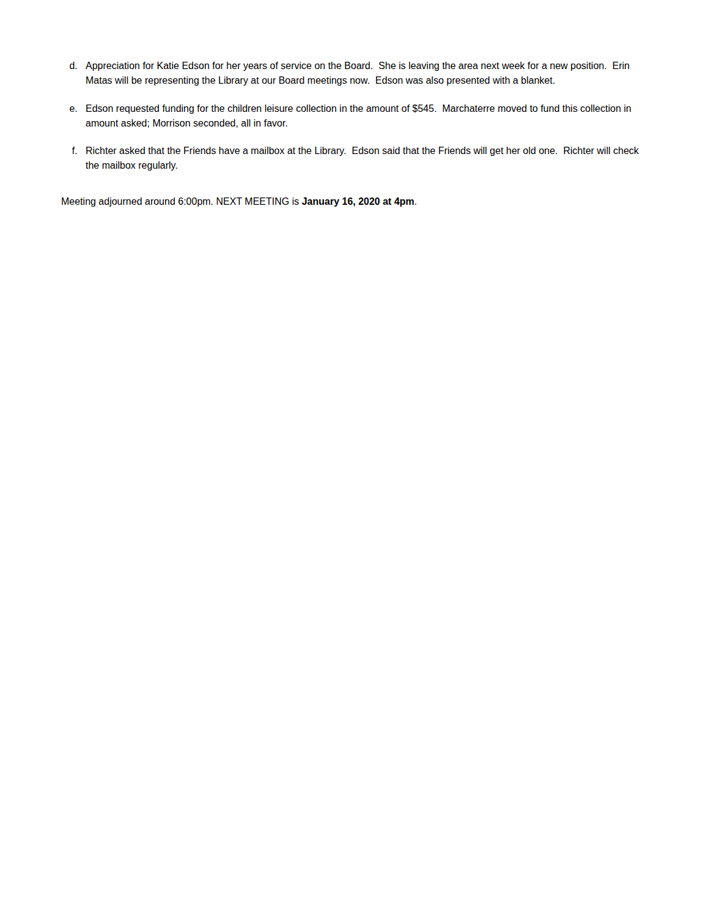Appreciation for Katie Edson for her years of service on the Board. She is leaving the area next week for a new position. Erin Matas will be representing the Library at our Board meetings now. Edson was also presented with a blanket.
Edson requested funding for the children leisure collection in the amount of $545. Marchaterre moved to fund this collection in amount asked; Morrison seconded, all in favor.
Richter asked that the Friends have a mailbox at the Library. Edson said that the Friends will get her old one. Richter will check the mailbox regularly.
Meeting adjourned around 6:00pm. NEXT MEETING is January 16, 2020 at 4pm.